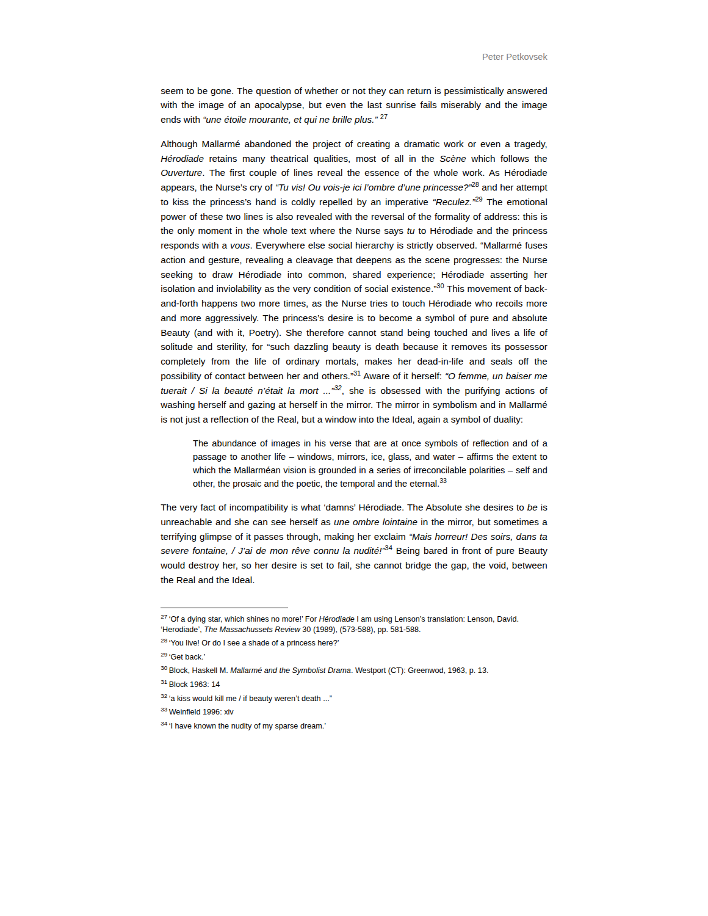Peter Petkovsek
seem to be gone. The question of whether or not they can return is pessimistically answered with the image of an apocalypse, but even the last sunrise fails miserably and the image ends with “une étoile mourante, et qui ne brille plus.” 27
Although Mallarmé abandoned the project of creating a dramatic work or even a tragedy, Hérodiade retains many theatrical qualities, most of all in the Scène which follows the Ouverture. The first couple of lines reveal the essence of the whole work. As Hérodiade appears, the Nurse’s cry of “Tu vis! Ou vois-je ici l’ombre d’une princesse?”28 and her attempt to kiss the princess’s hand is coldly repelled by an imperative “Reculez.”29 The emotional power of these two lines is also revealed with the reversal of the formality of address: this is the only moment in the whole text where the Nurse says tu to Hérodiade and the princess responds with a vous. Everywhere else social hierarchy is strictly observed. “Mallarmé fuses action and gesture, revealing a cleavage that deepens as the scene progresses: the Nurse seeking to draw Hérodiade into common, shared experience; Hérodiade asserting her isolation and inviolability as the very condition of social existence.”30 This movement of back-and-forth happens two more times, as the Nurse tries to touch Hérodiade who recoils more and more aggressively. The princess’s desire is to become a symbol of pure and absolute Beauty (and with it, Poetry). She therefore cannot stand being touched and lives a life of solitude and sterility, for “such dazzling beauty is death because it removes its possessor completely from the life of ordinary mortals, makes her dead-in-life and seals off the possibility of contact between her and others.”31 Aware of it herself: “O femme, un baiser me tuerait / Si la beauté n’était la mort ...”32, she is obsessed with the purifying actions of washing herself and gazing at herself in the mirror. The mirror in symbolism and in Mallarmé is not just a reflection of the Real, but a window into the Ideal, again a symbol of duality:
The abundance of images in his verse that are at once symbols of reflection and of a passage to another life – windows, mirrors, ice, glass, and water – affirms the extent to which the Mallarméan vision is grounded in a series of irreconcilable polarities – self and other, the prosaic and the poetic, the temporal and the eternal.33
The very fact of incompatibility is what ‘damns’ Hérodiade. The Absolute she desires to be is unreachable and she can see herself as une ombre lointaine in the mirror, but sometimes a terrifying glimpse of it passes through, making her exclaim “Mais horreur! Des soirs, dans ta severe fontaine, / J’ai de mon rêve connu la nudité!”34 Being bared in front of pure Beauty would destroy her, so her desire is set to fail, she cannot bridge the gap, the void, between the Real and the Ideal.
27‘Of a dying star, which shines no more!’ For Hérodiade I am using Lenson’s translation: Lenson, David. ‘Herodiade’, The Massachussets Review 30 (1989), (573-588), pp. 581-588.
28‘You live! Or do I see a shade of a princess here?’
29‘Get back.’
30 Block, Haskell M. Mallarmé and the Symbolist Drama. Westport (CT): Greenwod, 1963, p. 13.
31 Block 1963: 14
32‘a kiss would kill me / if beauty weren’t death ...”
33 Weinfield 1996: xiv
34‘I have known the nudity of my sparse dream.’